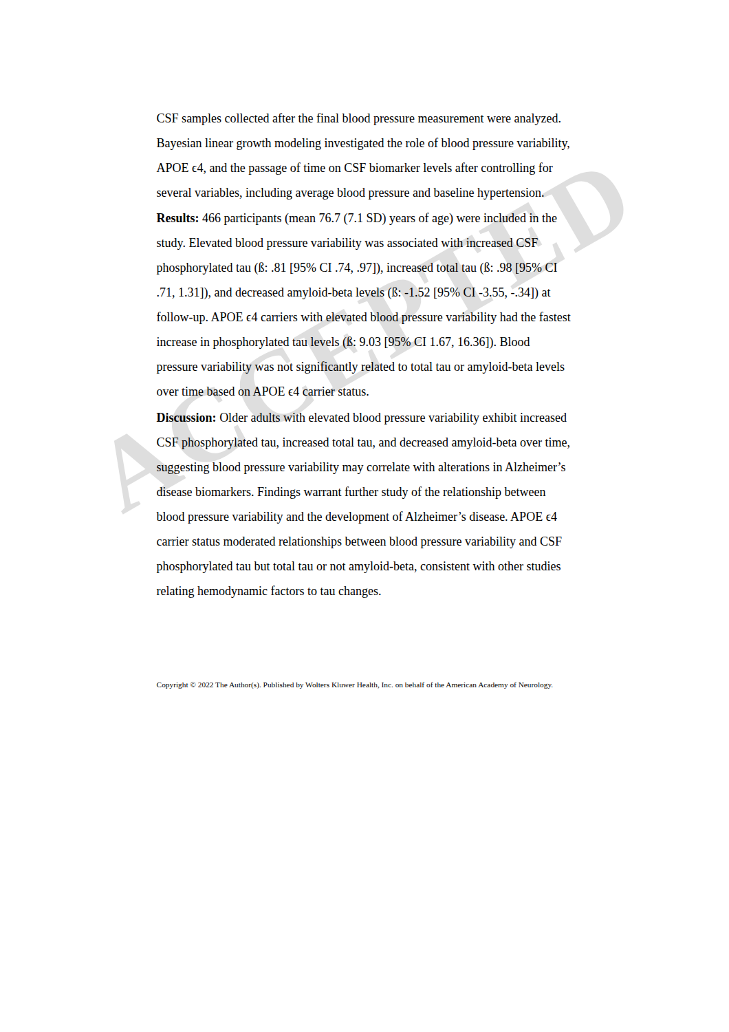ACCEPTED
CSF samples collected after the final blood pressure measurement were analyzed. Bayesian linear growth modeling investigated the role of blood pressure variability, APOE ϵ4, and the passage of time on CSF biomarker levels after controlling for several variables, including average blood pressure and baseline hypertension.
Results: 466 participants (mean 76.7 (7.1 SD) years of age) were included in the study. Elevated blood pressure variability was associated with increased CSF phosphorylated tau (ß: .81 [95% CI .74, .97]), increased total tau (ß: .98 [95% CI .71, 1.31]), and decreased amyloid-beta levels (ß: -1.52 [95% CI -3.55, -.34]) at follow-up. APOE ϵ4 carriers with elevated blood pressure variability had the fastest increase in phosphorylated tau levels (ß: 9.03 [95% CI 1.67, 16.36]). Blood pressure variability was not significantly related to total tau or amyloid-beta levels over time based on APOE ϵ4 carrier status.
Discussion: Older adults with elevated blood pressure variability exhibit increased CSF phosphorylated tau, increased total tau, and decreased amyloid-beta over time, suggesting blood pressure variability may correlate with alterations in Alzheimer’s disease biomarkers. Findings warrant further study of the relationship between blood pressure variability and the development of Alzheimer’s disease. APOE ϵ4 carrier status moderated relationships between blood pressure variability and CSF phosphorylated tau but total tau or not amyloid-beta, consistent with other studies relating hemodynamic factors to tau changes.
Copyright © 2022 The Author(s). Published by Wolters Kluwer Health, Inc. on behalf of the American Academy of Neurology.